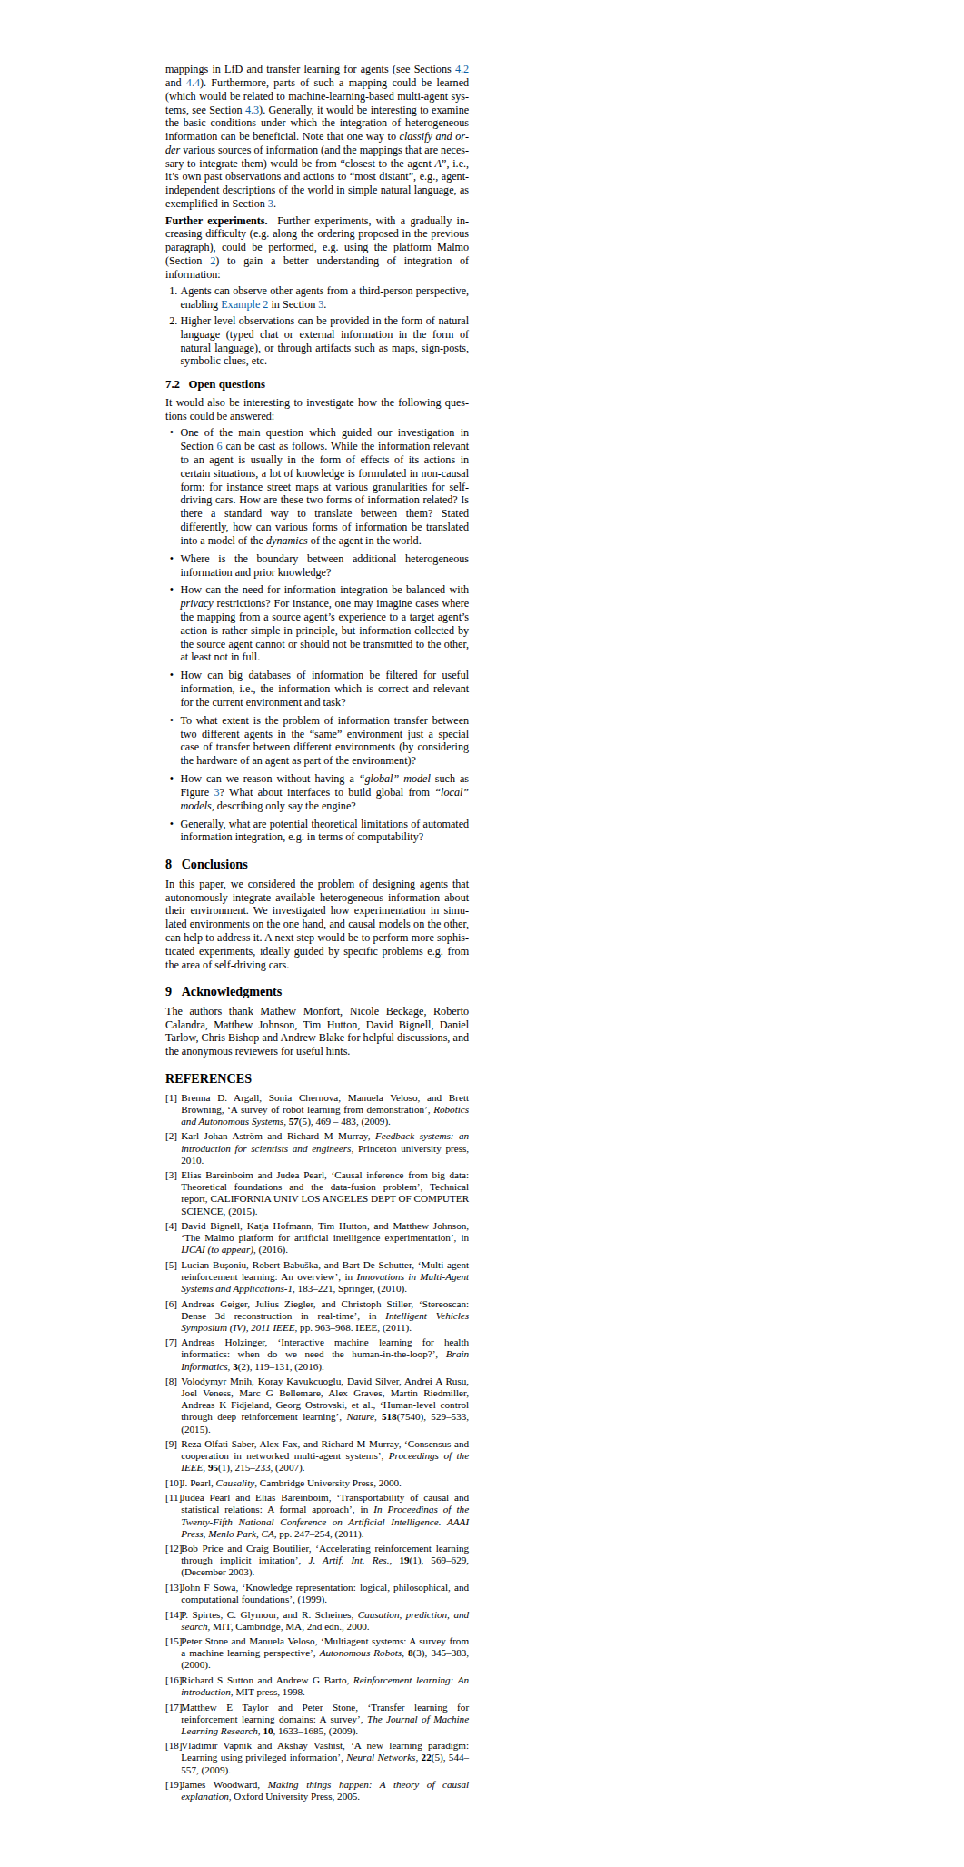mappings in LfD and transfer learning for agents (see Sections 4.2 and 4.4). Furthermore, parts of such a mapping could be learned (which would be related to machine-learning-based multi-agent systems, see Section 4.3). Generally, it would be interesting to examine the basic conditions under which the integration of heterogeneous information can be beneficial. Note that one way to classify and order various sources of information (and the mappings that are necessary to integrate them) would be from “closest to the agent A”, i.e., it’s own past observations and actions to “most distant”, e.g., agent-independent descriptions of the world in simple natural language, as exemplified in Section 3.
Further experiments. Further experiments, with a gradually increasing difficulty (e.g. along the ordering proposed in the previous paragraph), could be performed, e.g. using the platform Malmo (Section 2) to gain a better understanding of integration of information:
Agents can observe other agents from a third-person perspective, enabling Example 2 in Section 3.
Higher level observations can be provided in the form of natural language (typed chat or external information in the form of natural language), or through artifacts such as maps, sign-posts, symbolic clues, etc.
7.2 Open questions
It would also be interesting to investigate how the following questions could be answered:
One of the main question which guided our investigation in Section 6 can be cast as follows. While the information relevant to an agent is usually in the form of effects of its actions in certain situations, a lot of knowledge is formulated in non-causal form: for instance street maps at various granularities for self-driving cars. How are these two forms of information related? Is there a standard way to translate between them? Stated differently, how can various forms of information be translated into a model of the dynamics of the agent in the world.
Where is the boundary between additional heterogeneous information and prior knowledge?
How can the need for information integration be balanced with privacy restrictions? For instance, one may imagine cases where the mapping from a source agent’s experience to a target agent’s action is rather simple in principle, but information collected by the source agent cannot or should not be transmitted to the other, at least not in full.
How can big databases of information be filtered for useful information, i.e., the information which is correct and relevant for the current environment and task?
To what extent is the problem of information transfer between two different agents in the “same” environment just a special case of transfer between different environments (by considering the hardware of an agent as part of the environment)?
How can we reason without having a “global” model such as Figure 3? What about interfaces to build global from “local” models, describing only say the engine?
Generally, what are potential theoretical limitations of automated information integration, e.g. in terms of computability?
8 Conclusions
In this paper, we considered the problem of designing agents that autonomously integrate available heterogeneous information about their environment. We investigated how experimentation in simulated environments on the one hand, and causal models on the other, can help to address it. A next step would be to perform more sophisticated experiments, ideally guided by specific problems e.g. from the area of self-driving cars.
9 Acknowledgments
The authors thank Mathew Monfort, Nicole Beckage, Roberto Calandra, Matthew Johnson, Tim Hutton, David Bignell, Daniel Tarlow, Chris Bishop and Andrew Blake for helpful discussions, and the anonymous reviewers for useful hints.
REFERENCES
Brenna D. Argall, Sonia Chernova, Manuela Veloso, and Brett Browning, ‘A survey of robot learning from demonstration’, Robotics and Autonomous Systems, 57(5), 469 – 483, (2009).
Karl Johan Aström and Richard M Murray, Feedback systems: an introduction for scientists and engineers, Princeton university press, 2010.
Elias Bareinboim and Judea Pearl, ‘Causal inference from big data: Theoretical foundations and the data-fusion problem’, Technical report, CALIFORNIA UNIV LOS ANGELES DEPT OF COMPUTER SCIENCE, (2015).
David Bignell, Katja Hofmann, Tim Hutton, and Matthew Johnson, ‘The Malmo platform for artificial intelligence experimentation’, in IJCAI (to appear), (2016).
Lucian Bușoniu, Robert Babuška, and Bart De Schutter, ‘Multi-agent reinforcement learning: An overview’, in Innovations in Multi-Agent Systems and Applications-1, 183–221, Springer, (2010).
Andreas Geiger, Julius Ziegler, and Christoph Stiller, ‘Stereoscan: Dense 3d reconstruction in real-time’, in Intelligent Vehicles Symposium (IV), 2011 IEEE, pp. 963–968. IEEE, (2011).
Andreas Holzinger, ‘Interactive machine learning for health informatics: when do we need the human-in-the-loop?’, Brain Informatics, 3(2), 119–131, (2016).
Volodymyr Mnih, Koray Kavukcuoglu, David Silver, Andrei A Rusu, Joel Veness, Marc G Bellemare, Alex Graves, Martin Riedmiller, Andreas K Fidjeland, Georg Ostrovski, et al., ‘Human-level control through deep reinforcement learning’, Nature, 518(7540), 529–533, (2015).
Reza Olfati-Saber, Alex Fax, and Richard M Murray, ‘Consensus and cooperation in networked multi-agent systems’, Proceedings of the IEEE, 95(1), 215–233, (2007).
J. Pearl, Causality, Cambridge University Press, 2000.
Judea Pearl and Elias Bareinboim, ‘Transportability of causal and statistical relations: A formal approach’, in In Proceedings of the Twenty-Fifth National Conference on Artificial Intelligence. AAAI Press, Menlo Park, CA, pp. 247–254, (2011).
Bob Price and Craig Boutilier, ‘Accelerating reinforcement learning through implicit imitation’, J. Artif. Int. Res., 19(1), 569–629, (December 2003).
John F Sowa, ‘Knowledge representation: logical, philosophical, and computational foundations’, (1999).
P. Spirtes, C. Glymour, and R. Scheines, Causation, prediction, and search, MIT, Cambridge, MA, 2nd edn., 2000.
Peter Stone and Manuela Veloso, ‘Multiagent systems: A survey from a machine learning perspective’, Autonomous Robots, 8(3), 345–383, (2000).
Richard S Sutton and Andrew G Barto, Reinforcement learning: An introduction, MIT press, 1998.
Matthew E Taylor and Peter Stone, ‘Transfer learning for reinforcement learning domains: A survey’, The Journal of Machine Learning Research, 10, 1633–1685, (2009).
Vladimir Vapnik and Akshay Vashist, ‘A new learning paradigm: Learning using privileged information’, Neural Networks, 22(5), 544–557, (2009).
James Woodward, Making things happen: A theory of causal explanation, Oxford University Press, 2005.